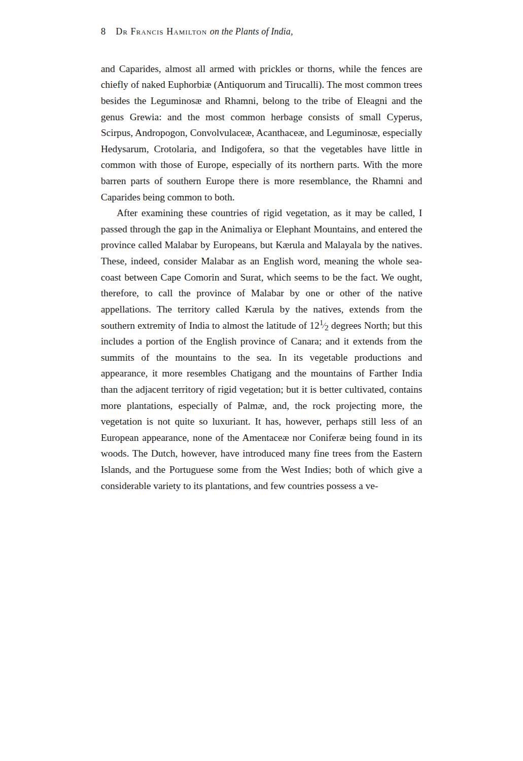8 Dr Francis Hamilton on the Plants of India,
and Caparides, almost all armed with prickles or thorns, while the fences are chiefly of naked Euphorbiæ (Antiquorum and Tirucalli). The most common trees besides the Leguminosæ and Rhamni, belong to the tribe of Eleagni and the genus Grewia: and the most common herbage consists of small Cyperus, Scirpus, Andropogon, Convolvulaceæ, Acanthaceæ, and Leguminosæ, especially Hedysarum, Crotolaria, and Indigofera, so that the vegetables have little in common with those of Europe, especially of its northern parts. With the more barren parts of southern Europe there is more resemblance, the Rhamni and Caparides being common to both.
After examining these countries of rigid vegetation, as it may be called, I passed through the gap in the Animaliya or Elephant Mountains, and entered the province called Malabar by Europeans, but Kærula and Malayala by the natives. These, indeed, consider Malabar as an English word, meaning the whole sea-coast between Cape Comorin and Surat, which seems to be the fact. We ought, therefore, to call the province of Malabar by one or other of the native appellations. The territory called Kærula by the natives, extends from the southern extremity of India to almost the latitude of 121⁄2 degrees North; but this includes a portion of the English province of Canara; and it extends from the summits of the mountains to the sea. In its vegetable productions and appearance, it more resembles Chatigang and the mountains of Farther India than the adjacent territory of rigid vegetation; but it is better cultivated, contains more plantations, especially of Palmæ, and, the rock projecting more, the vegetation is not quite so luxuriant. It has, however, perhaps still less of an European appearance, none of the Amentaceæ nor Coniferæ being found in its woods. The Dutch, however, have introduced many fine trees from the Eastern Islands, and the Portuguese some from the West Indies; both of which give a considerable variety to its plantations, and few countries possess a ve-